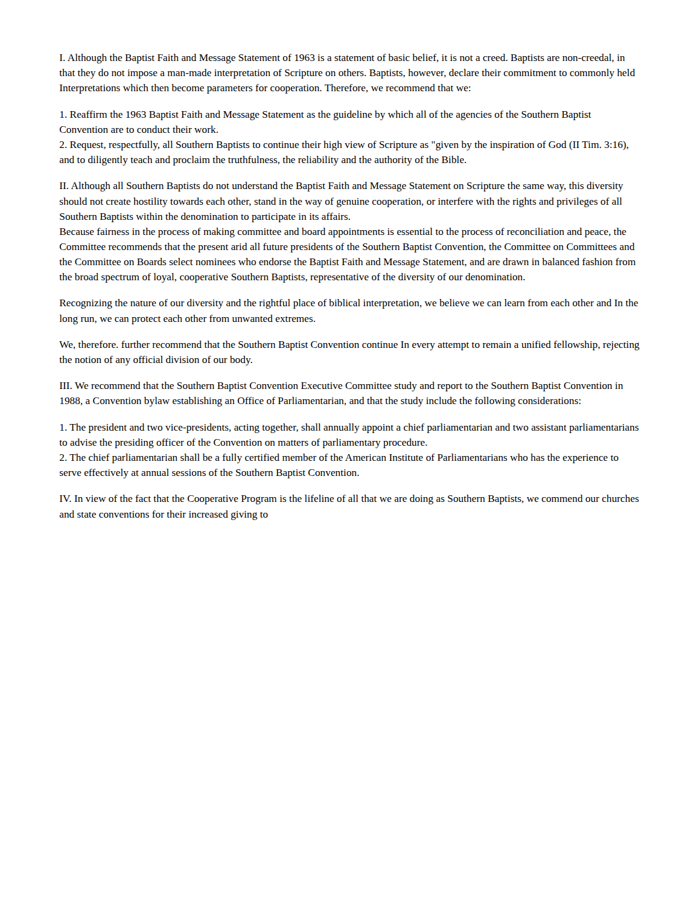I. Although the Baptist Faith and Message Statement of 1963 is a statement of basic belief, it is not a creed. Baptists are non-creedal, in that they do not impose a man-made interpretation of Scripture on others. Baptists, however, declare their commitment to commonly held Interpretations which then become parameters for cooperation. Therefore, we recommend that we:
1. Reaffirm the 1963 Baptist Faith and Message Statement as the guideline by which all of the agencies of the Southern Baptist Convention are to conduct their work.
2. Request, respectfully, all Southern Baptists to continue their high view of Scripture as "given by the inspiration of God (II Tim. 3:16), and to diligently teach and proclaim the truthfulness, the reliability and the authority of the Bible.
II. Although all Southern Baptists do not understand the Baptist Faith and Message Statement on Scripture the same way, this diversity should not create hostility towards each other, stand in the way of genuine cooperation, or interfere with the rights and privileges of all Southern Baptists within the denomination to participate in its affairs.
Because fairness in the process of making committee and board appointments is essential to the process of reconciliation and peace, the Committee recommends that the present arid all future presidents of the Southern Baptist Convention, the Committee on Committees and the Committee on Boards select nominees who endorse the Baptist Faith and Message Statement, and are drawn in balanced fashion from the broad spectrum of loyal, cooperative Southern Baptists, representative of the diversity of our denomination.
Recognizing the nature of our diversity and the rightful place of biblical interpretation, we believe we can learn from each other and In the long run, we can protect each other from unwanted extremes.
We, therefore. further recommend that the Southern Baptist Convention continue In every attempt to remain a unified fellowship, rejecting the notion of any official division of our body.
III. We recommend that the Southern Baptist Convention Executive Committee study and report to the Southern Baptist Convention in 1988, a Convention bylaw establishing an Office of Parliamentarian, and that the study include the following considerations:
1. The president and two vice-presidents, acting together, shall annually appoint a chief parliamentarian and two assistant parliamentarians to advise the presiding officer of the Convention on matters of parliamentary procedure.
2. The chief parliamentarian shall be a fully certified member of the American Institute of Parliamentarians who has the experience to serve effectively at annual sessions of the Southern Baptist Convention.
IV. In view of the fact that the Cooperative Program is the lifeline of all that we are doing as Southern Baptists, we commend our churches and state conventions for their increased giving to